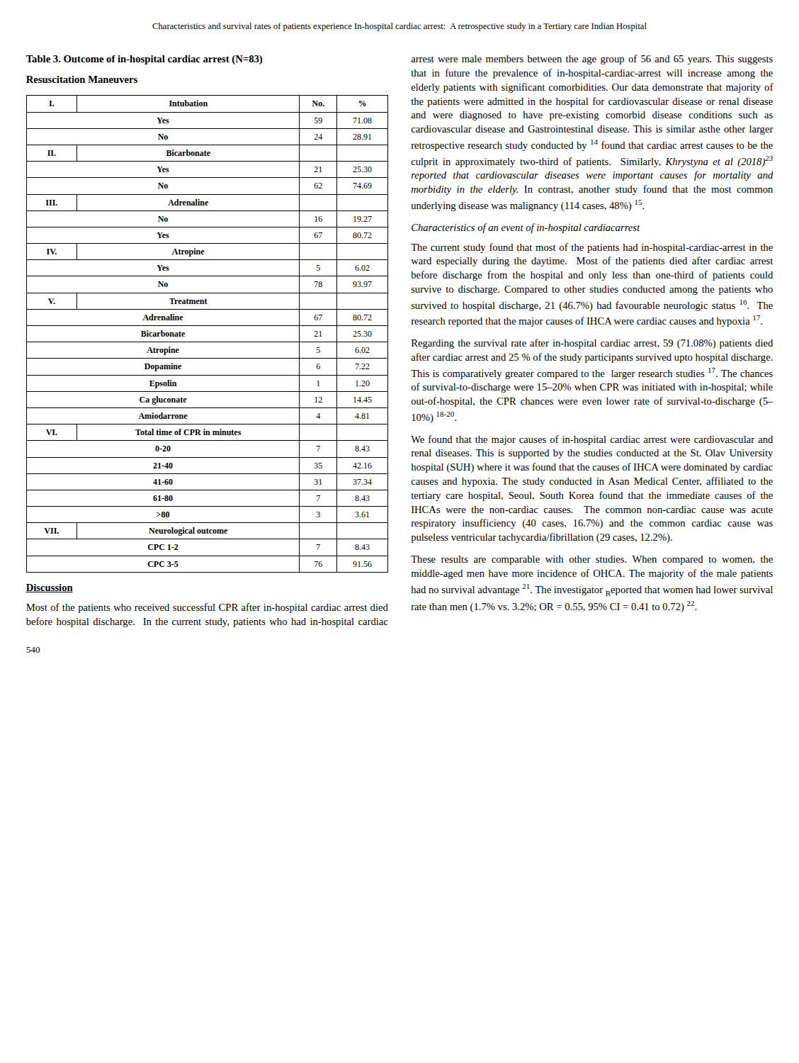Characteristics and survival rates of patients experience In-hospital cardiac arrest: A retrospective study in a Tertiary care Indian Hospital
Table 3. Outcome of in-hospital cardiac arrest (N=83)
Resuscitation Maneuvers
| I. | Intubation | No. | % |
| Yes | 59 | 71.08 |
| No | 24 | 28.91 |
| II. | Bicarbonate | | |
| Yes | 21 | 25.30 |
| No | 62 | 74.69 |
| III. | Adrenaline | | |
| No | 16 | 19.27 |
| Yes | 67 | 80.72 |
| IV. | Atropine | | |
| Yes | 5 | 6.02 |
| No | 78 | 93.97 |
| V. | Treatment | | |
| Adrenaline | 67 | 80.72 |
| Bicarbonate | 21 | 25.30 |
| Atropine | 5 | 6.02 |
| Dopamine | 6 | 7.22 |
| Epsolin | 1 | 1.20 |
| Ca gluconate | 12 | 14.45 |
| Amiodarrone | 4 | 4.81 |
| VI. | Total time of CPR in minutes | | |
| 0-20 | 7 | 8.43 |
| 21-40 | 35 | 42.16 |
| 41-60 | 31 | 37.34 |
| 61-80 | 7 | 8.43 |
| >80 | 3 | 3.61 |
| VII. | Neurological outcome | | |
| CPC 1-2 | 7 | 8.43 |
| CPC 3-5 | 76 | 91.56 |
Discussion
Most of the patients who received successful CPR after in-hospital cardiac arrest died before hospital discharge. In the current study, patients who had in-hospital cardiac arrest were male members between the age group of 56 and 65 years. This suggests that in future the prevalence of in-hospital-cardiac-arrest will increase among the elderly patients with significant comorbidities. Our data demonstrate that majority of the patients were admitted in the hospital for cardiovascular disease or renal disease and were diagnosed to have pre-existing comorbid disease conditions such as cardiovascular disease and Gastrointestinal disease. This is similar asthe other larger retrospective research study conducted by 14 found that cardiac arrest causes to be the culprit in approximately two-third of patients. Similarly, Khrystyna et al (2018)23 reported that cardiovascular diseases were important causes for mortality and morbidity in the elderly. In contrast, another study found that the most common underlying disease was malignancy (114 cases, 48%) 15.
Characteristics of an event of in-hospital cardiacarrest
The current study found that most of the patients had in-hospital-cardiac-arrest in the ward especially during the daytime. Most of the patients died after cardiac arrest before discharge from the hospital and only less than one-third of patients could survive to discharge. Compared to other studies conducted among the patients who survived to hospital discharge, 21 (46.7%) had favourable neurologic status 16. The research reported that the major causes of IHCA were cardiac causes and hypoxia 17.
Regarding the survival rate after in-hospital cardiac arrest, 59 (71.08%) patients died after cardiac arrest and 25 % of the study participants survived upto hospital discharge. This is comparatively greater compared to the larger research studies 17. The chances of survival-to-discharge were 15–20% when CPR was initiated with in-hospital; while out-of-hospital, the CPR chances were even lower rate of survival-to-discharge (5–10%) 18-20.
We found that the major causes of in-hospital cardiac arrest were cardiovascular and renal diseases. This is supported by the studies conducted at the St. Olav University hospital (SUH) where it was found that the causes of IHCA were dominated by cardiac causes and hypoxia. The study conducted in Asan Medical Center, affiliated to the tertiary care hospital, Seoul, South Korea found that the immediate causes of the IHCAs were the non-cardiac causes. The common non-cardiac cause was acute respiratory insufficiency (40 cases, 16.7%) and the common cardiac cause was pulseless ventricular tachycardia/fibrillation (29 cases, 12.2%).
These results are comparable with other studies. When compared to women, the middle-aged men have more incidence of OHCA. The majority of the male patients had no survival advantage 21. The investigator Reported that women had lower survival rate than men (1.7% vs. 3.2%; OR = 0.55, 95% CI = 0.41 to 0.72) 22.
540